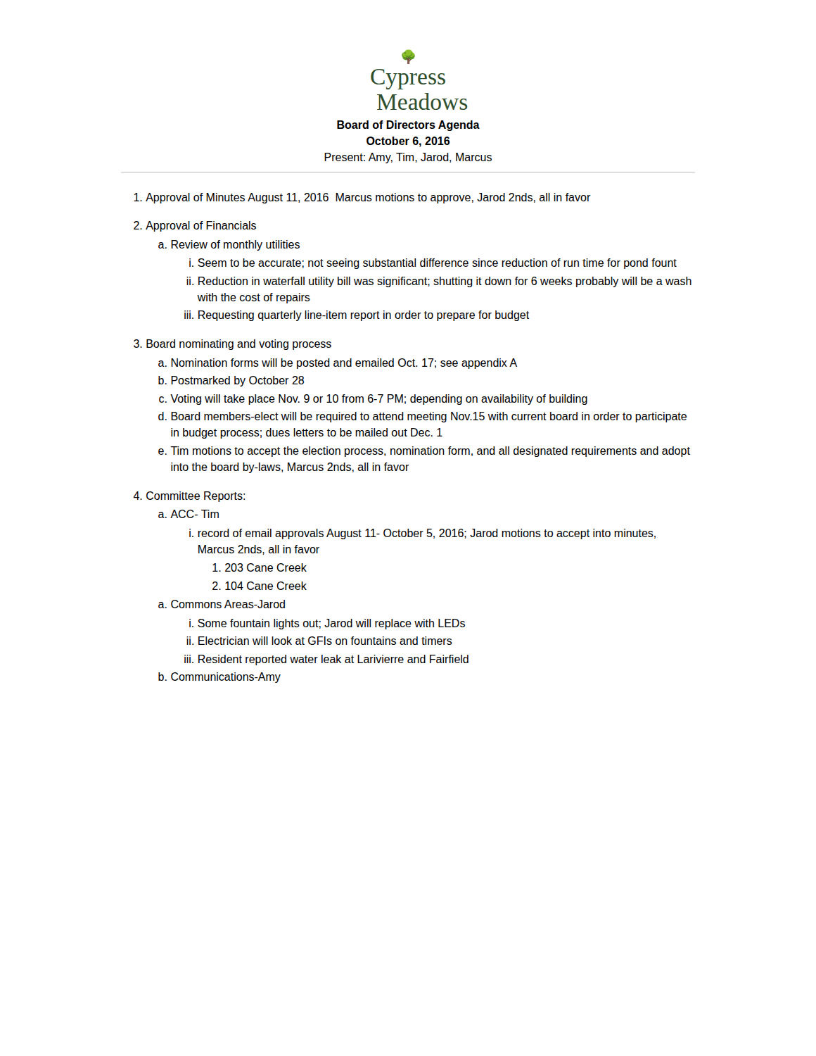🌳 Cypress Meadows
Board of Directors Agenda
October 6, 2016
Present: Amy, Tim, Jarod, Marcus
Approval of Minutes August 11, 2016 Marcus motions to approve, Jarod 2nds, all in favor
Approval of Financials
Review of monthly utilities
Seem to be accurate; not seeing substantial difference since reduction of run time for pond fount
Reduction in waterfall utility bill was significant; shutting it down for 6 weeks probably will be a wash with the cost of repairs
Requesting quarterly line-item report in order to prepare for budget
Board nominating and voting process
Nomination forms will be posted and emailed Oct. 17; see appendix A
Postmarked by October 28
Voting will take place Nov. 9 or 10 from 6-7 PM; depending on availability of building
Board members-elect will be required to attend meeting Nov.15 with current board in order to participate in budget process; dues letters to be mailed out Dec. 1
Tim motions to accept the election process, nomination form, and all designated requirements and adopt into the board by-laws, Marcus 2nds, all in favor
Committee Reports:
ACC- Tim
record of email approvals August 11- October 5, 2016; Jarod motions to accept into minutes, Marcus 2nds, all in favor
203 Cane Creek
104 Cane Creek
Commons Areas-Jarod
Some fountain lights out; Jarod will replace with LEDs
Electrician will look at GFIs on fountains and timers
Resident reported water leak at Larivierre and Fairfield
Communications-Amy